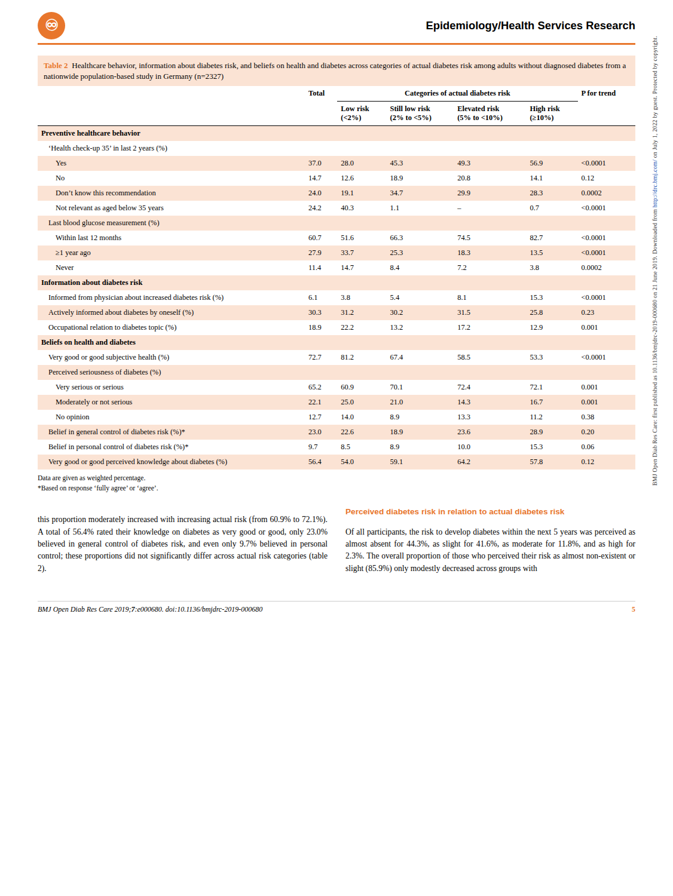BMJ Open Diab Res Care: first published as 10.1136/bmjdrc-2019-000680 on 21 June 2019. Downloaded from http://drc.bmj.com/ on July 1, 2022 by guest. Protected by copyright.
♾
Epidemiology/Health Services Research
Table 2 Healthcare behavior, information about diabetes risk, and beliefs on health and diabetes across categories of actual diabetes risk among adults without diagnosed diabetes from a nationwide population-based study in Germany (n=2327)
| | Total | Categories of actual diabetes risk | P for trend |
| --- | --- | --- | --- |
| Low risk (<2%) | Still low risk (2% to <5%) | Elevated risk (5% to <10%) | High risk (≥10%) |
| Preventive healthcare behavior |
| ‘Health check-up 35’ in last 2 years (%) | | | | | | |
| Yes | 37.0 | 28.0 | 45.3 | 49.3 | 56.9 | <0.0001 |
| No | 14.7 | 12.6 | 18.9 | 20.8 | 14.1 | 0.12 |
| Don’t know this recommendation | 24.0 | 19.1 | 34.7 | 29.9 | 28.3 | 0.0002 |
| Not relevant as aged below 35 years | 24.2 | 40.3 | 1.1 | – | 0.7 | <0.0001 |
| Last blood glucose measurement (%) | | | | | | |
| Within last 12 months | 60.7 | 51.6 | 66.3 | 74.5 | 82.7 | <0.0001 |
| ≥1 year ago | 27.9 | 33.7 | 25.3 | 18.3 | 13.5 | <0.0001 |
| Never | 11.4 | 14.7 | 8.4 | 7.2 | 3.8 | 0.0002 |
| Information about diabetes risk |
| Informed from physician about increased diabetes risk (%) | 6.1 | 3.8 | 5.4 | 8.1 | 15.3 | <0.0001 |
| Actively informed about diabetes by oneself (%) | 30.3 | 31.2 | 30.2 | 31.5 | 25.8 | 0.23 |
| Occupational relation to diabetes topic (%) | 18.9 | 22.2 | 13.2 | 17.2 | 12.9 | 0.001 |
| Beliefs on health and diabetes |
| Very good or good subjective health (%) | 72.7 | 81.2 | 67.4 | 58.5 | 53.3 | <0.0001 |
| Perceived seriousness of diabetes (%) | | | | | | |
| Very serious or serious | 65.2 | 60.9 | 70.1 | 72.4 | 72.1 | 0.001 |
| Moderately or not serious | 22.1 | 25.0 | 21.0 | 14.3 | 16.7 | 0.001 |
| No opinion | 12.7 | 14.0 | 8.9 | 13.3 | 11.2 | 0.38 |
| Belief in general control of diabetes risk (%)* | 23.0 | 22.6 | 18.9 | 23.6 | 28.9 | 0.20 |
| Belief in personal control of diabetes risk (%)* | 9.7 | 8.5 | 8.9 | 10.0 | 15.3 | 0.06 |
| Very good or good perceived knowledge about diabetes (%) | 56.4 | 54.0 | 59.1 | 64.2 | 57.8 | 0.12 |
Data are given as weighted percentage.
*Based on response ‘fully agree’ or ‘agree’.
this proportion moderately increased with increasing actual risk (from 60.9% to 72.1%). A total of 56.4% rated their knowledge on diabetes as very good or good, only 23.0% believed in general control of diabetes risk, and even only 9.7% believed in personal control; these proportions did not significantly differ across actual risk categories (table 2).
Perceived diabetes risk in relation to actual diabetes risk
Of all participants, the risk to develop diabetes within the next 5 years was perceived as almost absent for 44.3%, as slight for 41.6%, as moderate for 11.8%, and as high for 2.3%. The overall proportion of those who perceived their risk as almost non-existent or slight (85.9%) only modestly decreased across groups with
BMJ Open Diab Res Care 2019;7:e000680. doi:10.1136/bmjdrc-2019-000680
5